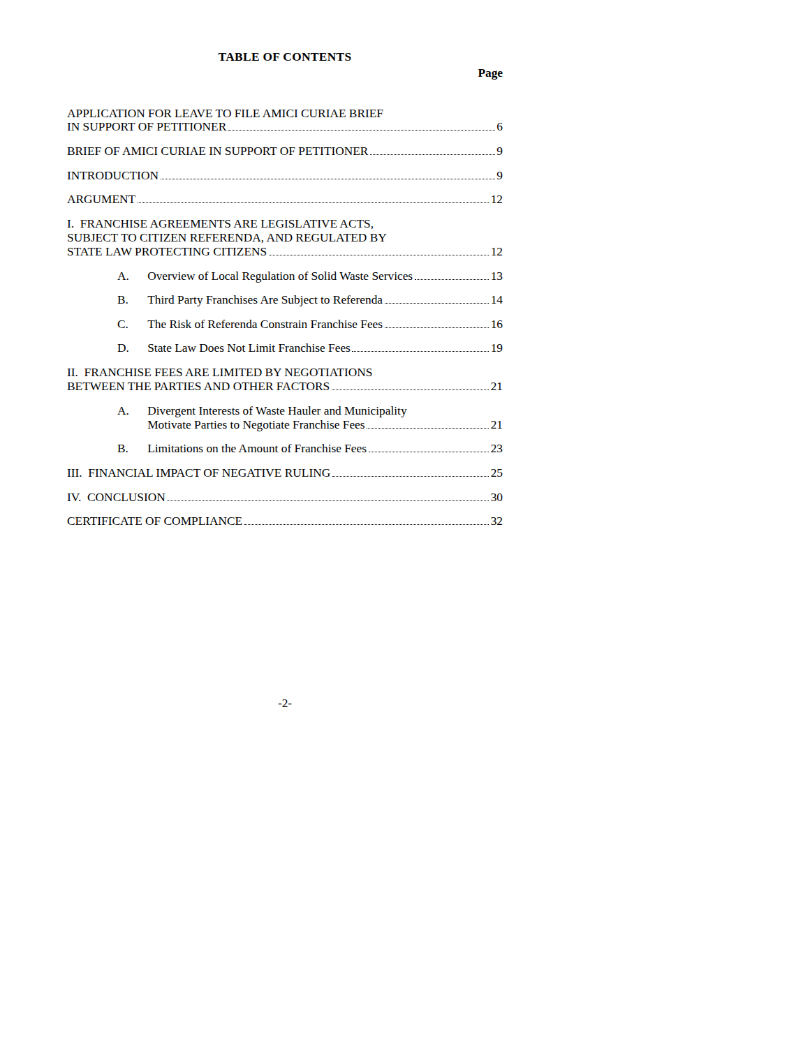TABLE OF CONTENTS
Page
APPLICATION FOR LEAVE TO FILE AMICI CURIAE BRIEF IN SUPPORT OF PETITIONER 6
BRIEF OF AMICI CURIAE IN SUPPORT OF PETITIONER 9
INTRODUCTION 9
ARGUMENT 12
I. FRANCHISE AGREEMENTS ARE LEGISLATIVE ACTS, SUBJECT TO CITIZEN REFERENDA, AND REGULATED BY STATE LAW PROTECTING CITIZENS 12
A. Overview of Local Regulation of Solid Waste Services 13
B. Third Party Franchises Are Subject to Referenda 14
C. The Risk of Referenda Constrain Franchise Fees 16
D. State Law Does Not Limit Franchise Fees 19
II. FRANCHISE FEES ARE LIMITED BY NEGOTIATIONS BETWEEN THE PARTIES AND OTHER FACTORS 21
A. Divergent Interests of Waste Hauler and Municipality
Motivate Parties to Negotiate Franchise Fees 21
B. Limitations on the Amount of Franchise Fees 23
III. FINANCIAL IMPACT OF NEGATIVE RULING 25
IV. CONCLUSION 30
CERTIFICATE OF COMPLIANCE 32
-2-